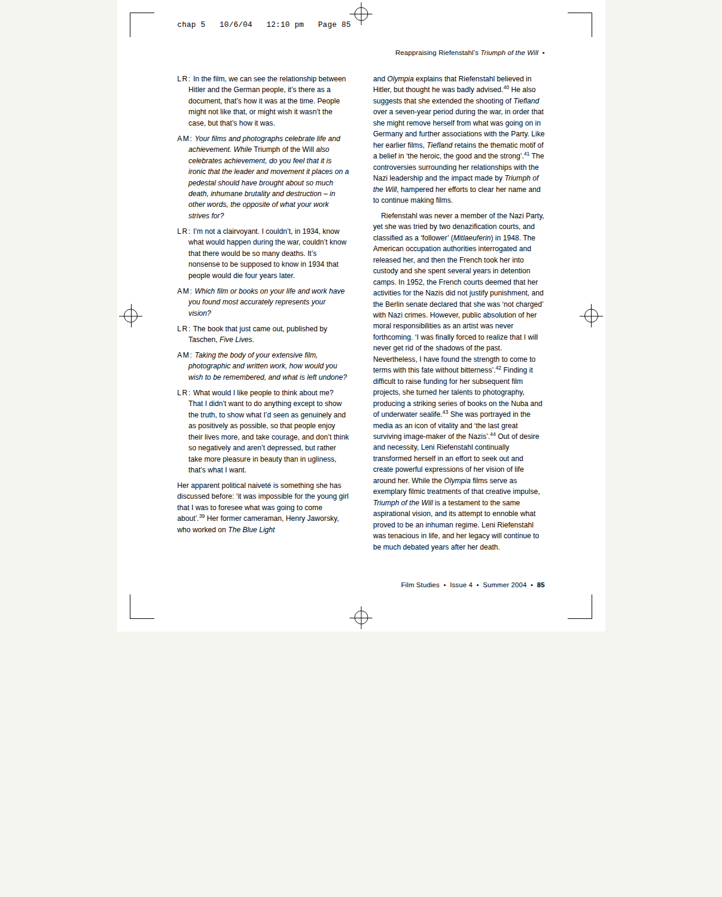chap 5 10/6/04 12:10 pm Page 85
Reappraising Riefenstahl’s Triumph of the Will •
LR: In the film, we can see the relationship between Hitler and the German people, it’s there as a document, that’s how it was at the time. People might not like that, or might wish it wasn’t the case, but that’s how it was.
AM: Your films and photographs celebrate life and achievement. While Triumph of the Will also celebrates achievement, do you feel that it is ironic that the leader and movement it places on a pedestal should have brought about so much death, inhumane brutality and destruction – in other words, the opposite of what your work strives for?
LR: I’m not a clairvoyant. I couldn’t, in 1934, know what would happen during the war, couldn’t know that there would be so many deaths. It’s nonsense to be supposed to know in 1934 that people would die four years later.
AM: Which film or books on your life and work have you found most accurately represents your vision?
LR: The book that just came out, published by Taschen, Five Lives.
AM: Taking the body of your extensive film, photographic and written work, how would you wish to be remembered, and what is left undone?
LR: What would I like people to think about me? That I didn’t want to do anything except to show the truth, to show what I’d seen as genuinely and as positively as possible, so that people enjoy their lives more, and take courage, and don’t think so negatively and aren’t depressed, but rather take more pleasure in beauty than in ugliness, that’s what I want.
Her apparent political naiveté is something she has discussed before: ‘it was impossible for the young girl that I was to foresee what was going to come about’.39 Her former cameraman, Henry Jaworsky, who worked on The Blue Light
and Olympia explains that Riefenstahl believed in Hitler, but thought he was badly advised.40 He also suggests that she extended the shooting of Tiefland over a seven-year period during the war, in order that she might remove herself from what was going on in Germany and further associations with the Party. Like her earlier films, Tiefland retains the thematic motif of a belief in ‘the heroic, the good and the strong’.41 The controversies surrounding her relationships with the Nazi leadership and the impact made by Triumph of the Will, hampered her efforts to clear her name and to continue making films.
Riefenstahl was never a member of the Nazi Party, yet she was tried by two denazification courts, and classified as a ‘follower’ (Mitlaeuferin) in 1948. The American occupation authorities interrogated and released her, and then the French took her into custody and she spent several years in detention camps. In 1952, the French courts deemed that her activities for the Nazis did not justify punishment, and the Berlin senate declared that she was ‘not charged’ with Nazi crimes. However, public absolution of her moral responsibilities as an artist was never forthcoming. ‘I was finally forced to realize that I will never get rid of the shadows of the past. Nevertheless, I have found the strength to come to terms with this fate without bitterness’.42 Finding it difficult to raise funding for her subsequent film projects, she turned her talents to photography, producing a striking series of books on the Nuba and of underwater sealife.43 She was portrayed in the media as an icon of vitality and ‘the last great surviving image-maker of the Nazis’.44 Out of desire and necessity, Leni Riefenstahl continually transformed herself in an effort to seek out and create powerful expressions of her vision of life around her. While the Olympia films serve as exemplary filmic treatments of that creative impulse, Triumph of the Will is a testament to the same aspirational vision, and its attempt to ennoble what proved to be an inhuman regime. Leni Riefenstahl was tenacious in life, and her legacy will continue to be much debated years after her death.
Film Studies • Issue 4 • Summer 2004 • 85